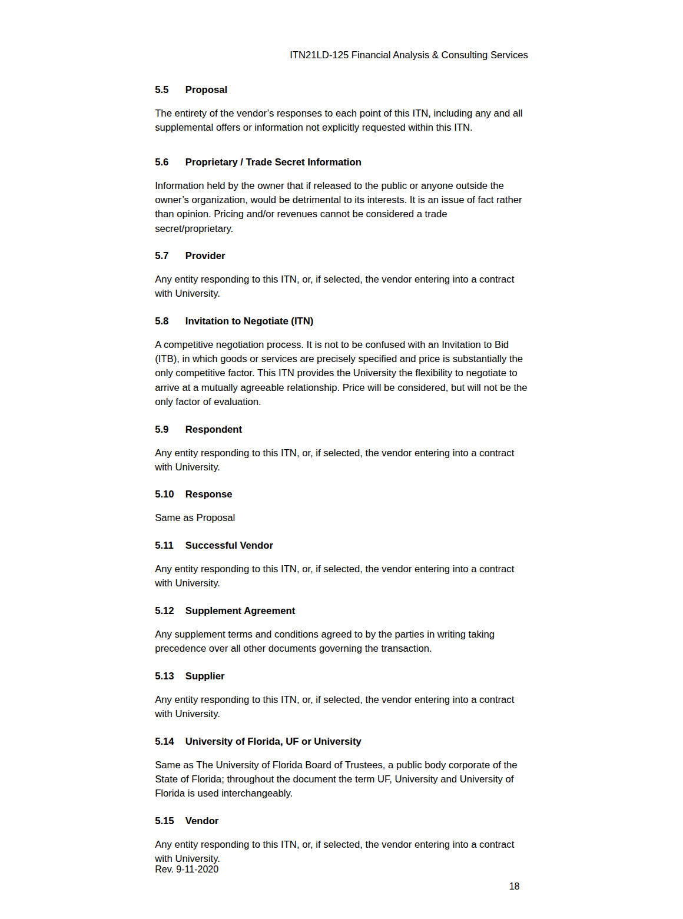ITN21LD-125 Financial Analysis & Consulting Services
5.5 Proposal
The entirety of the vendor’s responses to each point of this ITN, including any and all supplemental offers or information not explicitly requested within this ITN.
5.6 Proprietary / Trade Secret Information
Information held by the owner that if released to the public or anyone outside the owner’s organization, would be detrimental to its interests. It is an issue of fact rather than opinion. Pricing and/or revenues cannot be considered a trade secret/proprietary.
5.7 Provider
Any entity responding to this ITN, or, if selected, the vendor entering into a contract with University.
5.8 Invitation to Negotiate (ITN)
A competitive negotiation process. It is not to be confused with an Invitation to Bid (ITB), in which goods or services are precisely specified and price is substantially the only competitive factor. This ITN provides the University the flexibility to negotiate to arrive at a mutually agreeable relationship. Price will be considered, but will not be the only factor of evaluation.
5.9 Respondent
Any entity responding to this ITN, or, if selected, the vendor entering into a contract with University.
5.10 Response
Same as Proposal
5.11 Successful Vendor
Any entity responding to this ITN, or, if selected, the vendor entering into a contract with University.
5.12 Supplement Agreement
Any supplement terms and conditions agreed to by the parties in writing taking precedence over all other documents governing the transaction.
5.13 Supplier
Any entity responding to this ITN, or, if selected, the vendor entering into a contract with University.
5.14 University of Florida, UF or University
Same as The University of Florida Board of Trustees, a public body corporate of the State of Florida; throughout the document the term UF, University and University of Florida is used interchangeably.
5.15 Vendor
Any entity responding to this ITN, or, if selected, the vendor entering into a contract with University.
Rev. 9-11-2020
18